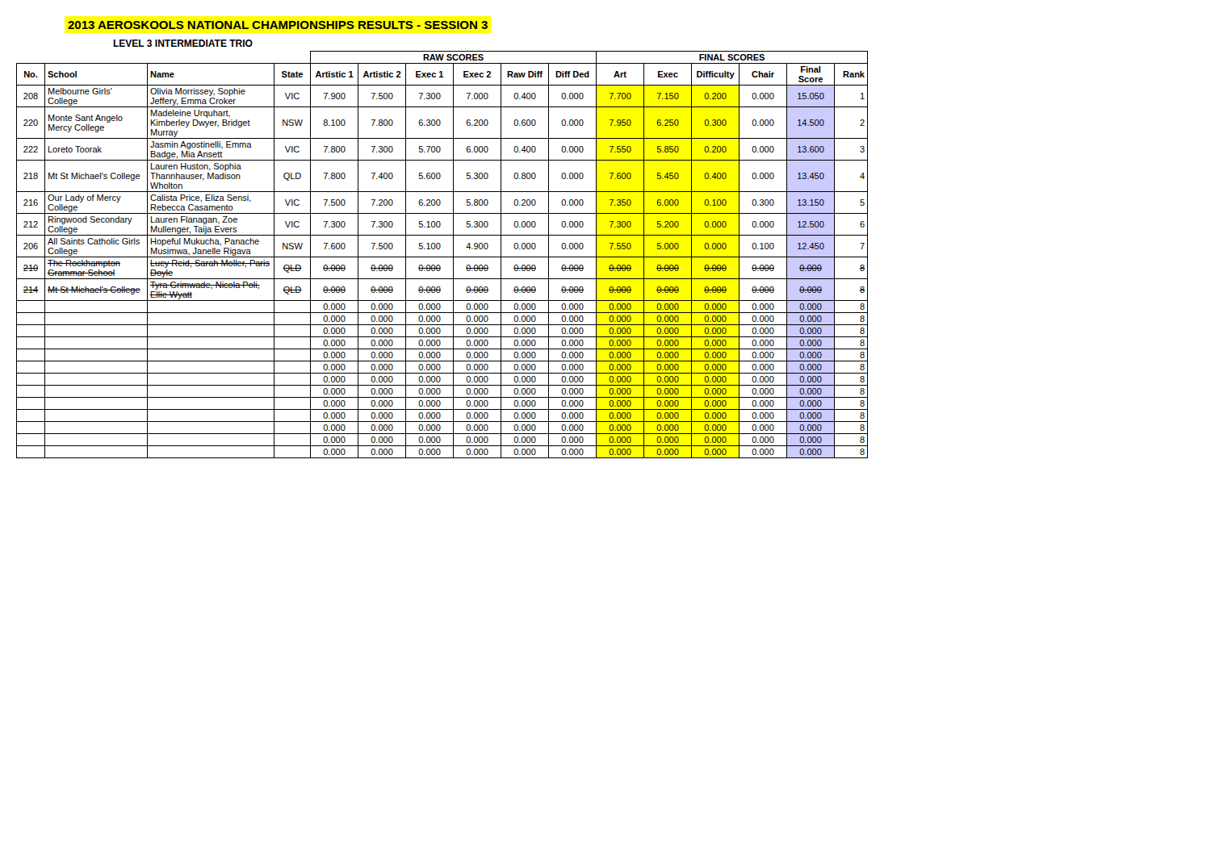2013 AEROSKOOLS NATIONAL CHAMPIONSHIPS RESULTS - SESSION 3
LEVEL 3 INTERMEDIATE TRIO
| | RAW SCORES | FINAL SCORES | |
| --- | --- | --- | --- |
| No. | School | Name | State | Artistic 1 | Artistic 2 | Exec 1 | Exec 2 | Raw Diff | Diff Ded | Art | Exec | Difficulty | Chair | Final Score | Rank |
| 208 | Melbourne Girls' College | Olivia Morrissey, Sophie Jeffery, Emma Croker | VIC | 7.900 | 7.500 | 7.300 | 7.000 | 0.400 | 0.000 | 7.700 | 7.150 | 0.200 | 0.000 | 15.050 | 1 |
| 220 | Monte Sant Angelo Mercy College | Madeleine Urquhart, Kimberley Dwyer, Bridget Murray | NSW | 8.100 | 7.800 | 6.300 | 6.200 | 0.600 | 0.000 | 7.950 | 6.250 | 0.300 | 0.000 | 14.500 | 2 |
| 222 | Loreto Toorak | Jasmin Agostinelli, Emma Badge, Mia Ansett | VIC | 7.800 | 7.300 | 5.700 | 6.000 | 0.400 | 0.000 | 7.550 | 5.850 | 0.200 | 0.000 | 13.600 | 3 |
| 218 | Mt St Michael's College | Lauren Huston, Sophia Thannhauser, Madison Wholton | QLD | 7.800 | 7.400 | 5.600 | 5.300 | 0.800 | 0.000 | 7.600 | 5.450 | 0.400 | 0.000 | 13.450 | 4 |
| 216 | Our Lady of Mercy College | Calista Price, Eliza Sensi, Rebecca Casamento | VIC | 7.500 | 7.200 | 6.200 | 5.800 | 0.200 | 0.000 | 7.350 | 6.000 | 0.100 | 0.300 | 13.150 | 5 |
| 212 | Ringwood Secondary College | Lauren Flanagan, Zoe Mullenger, Taija Evers | VIC | 7.300 | 7.300 | 5.100 | 5.300 | 0.000 | 0.000 | 7.300 | 5.200 | 0.000 | 0.000 | 12.500 | 6 |
| 206 | All Saints Catholic Girls College | Hopeful Mukucha, Panache Musimwa, Janelle Rigava | NSW | 7.600 | 7.500 | 5.100 | 4.900 | 0.000 | 0.000 | 7.550 | 5.000 | 0.000 | 0.100 | 12.450 | 7 |
| 210 | The Rockhampton Grammar School | Lucy Reid, Sarah Moller, Paris Doyle | QLD | 0.000 | 0.000 | 0.000 | 0.000 | 0.000 | 0.000 | 0.000 | 0.000 | 0.000 | 0.000 | 0.000 | 8 |
| 214 | Mt St Michael's College | Tyra Grimwade, Nicola Poli, Ellie Wyatt | QLD | 0.000 | 0.000 | 0.000 | 0.000 | 0.000 | 0.000 | 0.000 | 0.000 | 0.000 | 0.000 | 0.000 | 8 |
| | | | | 0.000 | 0.000 | 0.000 | 0.000 | 0.000 | 0.000 | 0.000 | 0.000 | 0.000 | 0.000 | 0.000 | 8 |
| | | | | 0.000 | 0.000 | 0.000 | 0.000 | 0.000 | 0.000 | 0.000 | 0.000 | 0.000 | 0.000 | 0.000 | 8 |
| | | | | 0.000 | 0.000 | 0.000 | 0.000 | 0.000 | 0.000 | 0.000 | 0.000 | 0.000 | 0.000 | 0.000 | 8 |
| | | | | 0.000 | 0.000 | 0.000 | 0.000 | 0.000 | 0.000 | 0.000 | 0.000 | 0.000 | 0.000 | 0.000 | 8 |
| | | | | 0.000 | 0.000 | 0.000 | 0.000 | 0.000 | 0.000 | 0.000 | 0.000 | 0.000 | 0.000 | 0.000 | 8 |
| | | | | 0.000 | 0.000 | 0.000 | 0.000 | 0.000 | 0.000 | 0.000 | 0.000 | 0.000 | 0.000 | 0.000 | 8 |
| | | | | 0.000 | 0.000 | 0.000 | 0.000 | 0.000 | 0.000 | 0.000 | 0.000 | 0.000 | 0.000 | 0.000 | 8 |
| | | | | 0.000 | 0.000 | 0.000 | 0.000 | 0.000 | 0.000 | 0.000 | 0.000 | 0.000 | 0.000 | 0.000 | 8 |
| | | | | 0.000 | 0.000 | 0.000 | 0.000 | 0.000 | 0.000 | 0.000 | 0.000 | 0.000 | 0.000 | 0.000 | 8 |
| | | | | 0.000 | 0.000 | 0.000 | 0.000 | 0.000 | 0.000 | 0.000 | 0.000 | 0.000 | 0.000 | 0.000 | 8 |
| | | | | 0.000 | 0.000 | 0.000 | 0.000 | 0.000 | 0.000 | 0.000 | 0.000 | 0.000 | 0.000 | 0.000 | 8 |
| | | | | 0.000 | 0.000 | 0.000 | 0.000 | 0.000 | 0.000 | 0.000 | 0.000 | 0.000 | 0.000 | 0.000 | 8 |
| | | | | 0.000 | 0.000 | 0.000 | 0.000 | 0.000 | 0.000 | 0.000 | 0.000 | 0.000 | 0.000 | 0.000 | 8 |